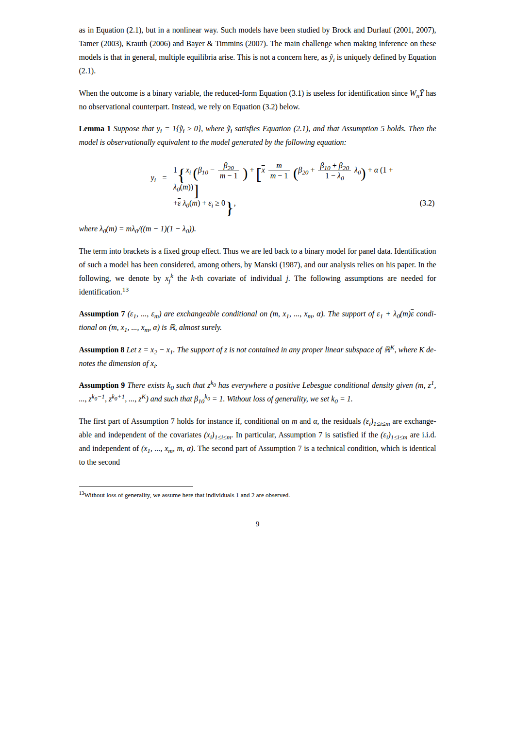as in Equation (2.1), but in a nonlinear way. Such models have been studied by Brock and Durlauf (2001, 2007), Tamer (2003), Krauth (2006) and Bayer & Timmins (2007). The main challenge when making inference on these models is that in general, multiple equilibria arise. This is not a concern here, as ỹi is uniquely defined by Equation (2.1).
When the outcome is a binary variable, the reduced-form Equation (3.1) is useless for identification since WnỸ has no observational counterpart. Instead, we rely on Equation (3.2) below.
Lemma 1 Suppose that yi = 1{ỹi ≥ 0}, where ỹi satisfies Equation (2.1), and that Assumption 5 holds. Then the model is observationally equivalent to the model generated by the following equation:
| y i | = | 1 { x i ( β 10 − β 20 m − 1 ) + [ x m m − 1 ( β 20 + β 10 + β 20 1 − λ 0 λ 0 ) + α (1 + λ 0 ( m )) ] | |
| | | + ε λ 0 ( m ) + ε i ≥ 0 } , | (3.2) |
where λ0(m) = mλ0/((m − 1)(1 − λ0)).
The term into brackets is a fixed group effect. Thus we are led back to a binary model for panel data. Identification of such a model has been considered, among others, by Manski (1987), and our analysis relies on his paper. In the following, we denote by xjk the k-th covariate of individual j. The following assumptions are needed for identification.13
Assumption 7 (ε1, ..., εm) are exchangeable conditional on (m, x1, ..., xm, α). The support of ε1 + λ0(m)ε conditional on (m, x1, ..., xm, α) is ℝ, almost surely.
Assumption 8 Let z = x2 − x1. The support of z is not contained in any proper linear subspace of ℝK, where K denotes the dimension of xi.
Assumption 9 There exists k0 such that zk0 has everywhere a positive Lebesgue conditional density given (m, z1, ..., zk0−1, zk0+1, ..., zK) and such that β10k0 = 1. Without loss of generality, we set k0 = 1.
The first part of Assumption 7 holds for instance if, conditional on m and α, the residuals (εi)1≤i≤m are exchangeable and independent of the covariates (xi)1≤i≤m. In particular, Assumption 7 is satisfied if the (εi)1≤i≤m are i.i.d. and independent of (x1, ..., xm, m, α). The second part of Assumption 7 is a technical condition, which is identical to the second
13Without loss of generality, we assume here that individuals 1 and 2 are observed.
9